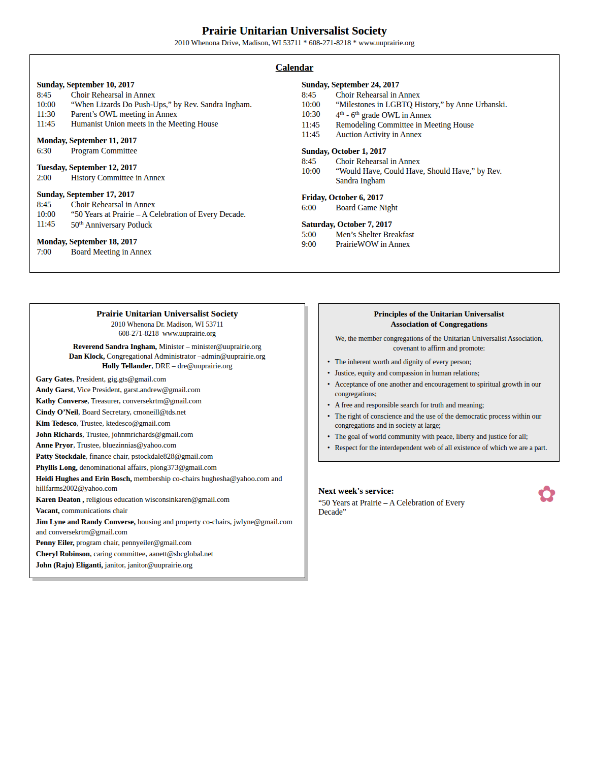Prairie Unitarian Universalist Society
2010 Whenona Drive, Madison, WI 53711 * 608-271-8218 * www.uuprairie.org
Calendar
Sunday, September 10, 2017
| 8:45 | Choir Rehearsal in Annex |
| 10:00 | “When Lizards Do Push-Ups,” by Rev. Sandra Ingham. |
| 11:30 | Parent’s OWL meeting in Annex |
| 11:45 | Humanist Union meets in the Meeting House |
Monday, September 11, 2017
| 6:30 | Program Committee |
Tuesday, September 12, 2017
| 2:00 | History Committee in Annex |
Sunday, September 17, 2017
| 8:45 | Choir Rehearsal in Annex |
| 10:00 | “50 Years at Prairie – A Celebration of Every Decade. |
| 11:45 | 50 th Anniversary Potluck |
Monday, September 18, 2017
| 7:00 | Board Meeting in Annex |
Sunday, September 24, 2017
| 8:45 | Choir Rehearsal in Annex |
| 10:00 | “Milestones in LGBTQ History,” by Anne Urbanski. |
| 10:30 | 4 th - 6 th grade OWL in Annex |
| 11:45 | Remodeling Committee in Meeting House |
| 11:45 | Auction Activity in Annex |
Sunday, October 1, 2017
| 8:45 | Choir Rehearsal in Annex |
| 10:00 | “Would Have, Could Have, Should Have,” by Rev. |
| | Sandra Ingham |
Friday, October 6, 2017
| 6:00 | Board Game Night |
Saturday, October 7, 2017
| 5:00 | Men’s Shelter Breakfast |
| 9:00 | PrairieWOW in Annex |
Prairie Unitarian Universalist Society
2010 Whenona Dr. Madison, WI 53711
608-271-8218 www.uuprairie.org
Reverend Sandra Ingham, Minister – minister@uuprairie.org
Dan Klock, Congregational Administrator –admin@uuprairie.org
Holly Tellander, DRE – dre@uuprairie.org
Gary Gates, President, gig.gts@gmail.com
Andy Garst, Vice President, garst.andrew@gmail.com
Kathy Converse, Treasurer, conversekrtm@gmail.com
Cindy O’Neil, Board Secretary, cmoneill@tds.net
Kim Tedesco, Trustee, ktedesco@gmail.com
John Richards, Trustee, johnmrichards@gmail.com
Anne Pryor, Trustee, bluezinnias@yahoo.com
Patty Stockdale, finance chair, pstockdale828@gmail.com
Phyllis Long, denominational affairs, plong373@gmail.com
Heidi Hughes and Erin Bosch, membership co-chairs hughesha@yahoo.com and hillfarms2002@yahoo.com
Karen Deaton , religious education wisconsinkaren@gmail.com
Vacant, communications chair
Jim Lyne and Randy Converse, housing and property co-chairs, jwlyne@gmail.com and conversekrtm@gmail.com
Penny Eiler, program chair, pennyeiler@gmail.com
Cheryl Robinson, caring committee, aanett@sbcglobal.net
John (Raju) Eliganti, janitor, janitor@uuprairie.org
Principles of the Unitarian Universalist
Association of Congregations
We, the member congregations of the Unitarian Universalist Association, covenant to affirm and promote:
The inherent worth and dignity of every person;
Justice, equity and compassion in human relations;
Acceptance of one another and encouragement to spiritual growth in our congregations;
A free and responsible search for truth and meaning;
The right of conscience and the use of the democratic process within our congregations and in society at large;
The goal of world community with peace, liberty and justice for all;
Respect for the interdependent web of all existence of which we are a part.
✿
Next week's service:
“50 Years at Prairie – A Celebration of Every Decade”